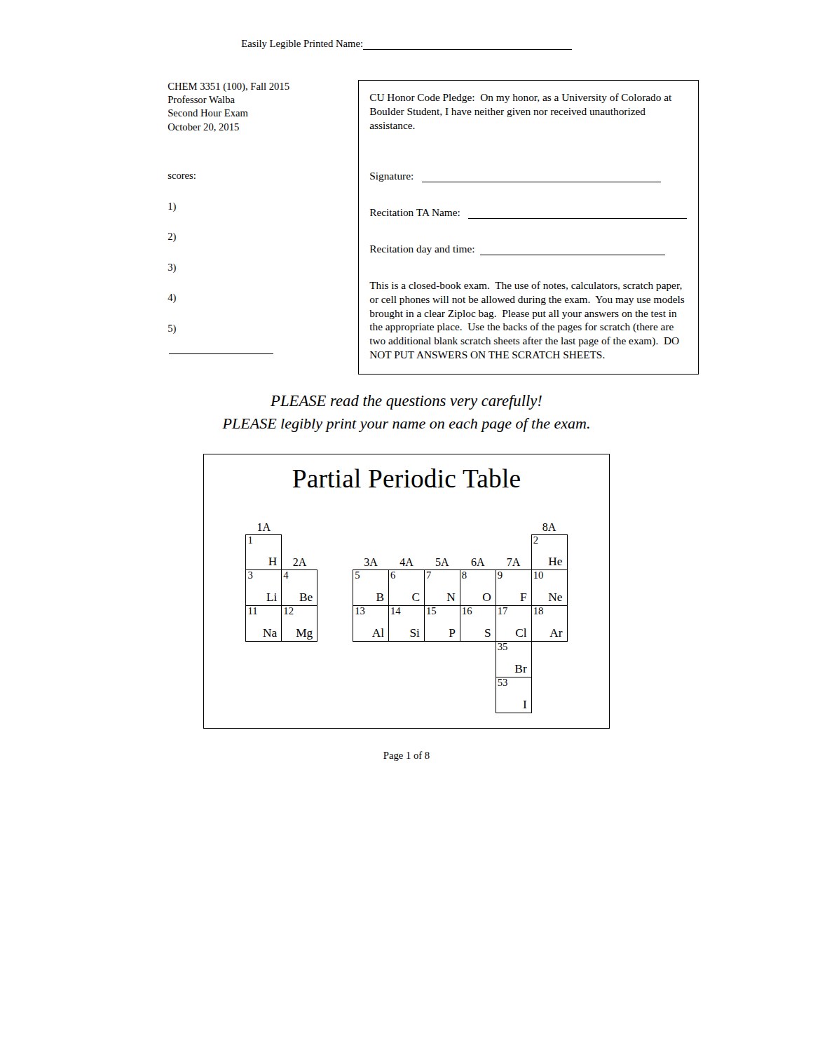Easily Legible Printed Name:
CHEM 3351 (100), Fall 2015
Professor Walba
Second Hour Exam
October 20, 2015
scores:
1)
2)
3)
4)
5)
CU Honor Code Pledge: On my honor, as a University of Colorado at Boulder Student, I have neither given nor received unauthorized assistance.
Signature:
Recitation TA Name:
Recitation day and time:
This is a closed-book exam. The use of notes, calculators, scratch paper, or cell phones will not be allowed during the exam. You may use models brought in a clear Ziploc bag. Please put all your answers on the test in the appropriate place. Use the backs of the pages for scratch (there are two additional blank scratch sheets after the last page of the exam). DO NOT PUT ANSWERS ON THE SCRATCH SHEETS.
PLEASE read the questions very carefully!
PLEASE legibly print your name on each page of the exam.
Partial Periodic Table
| 1A | | | | | | | | 8A |
| 1 H | 2A | | 3A | 4A | 5A | 6A | 7A | 2 He |
| 3 Li | 4 Be | | 5 B | 6 C | 7 N | 8 O | 9 F | 10 Ne |
| 11 Na | 12 Mg | | 13 Al | 14 Si | 15 P | 16 S | 17 Cl | 18 Ar |
| | | | | | | | 35 Br | |
| | | | | | | | 53 I | |
Page 1 of 8